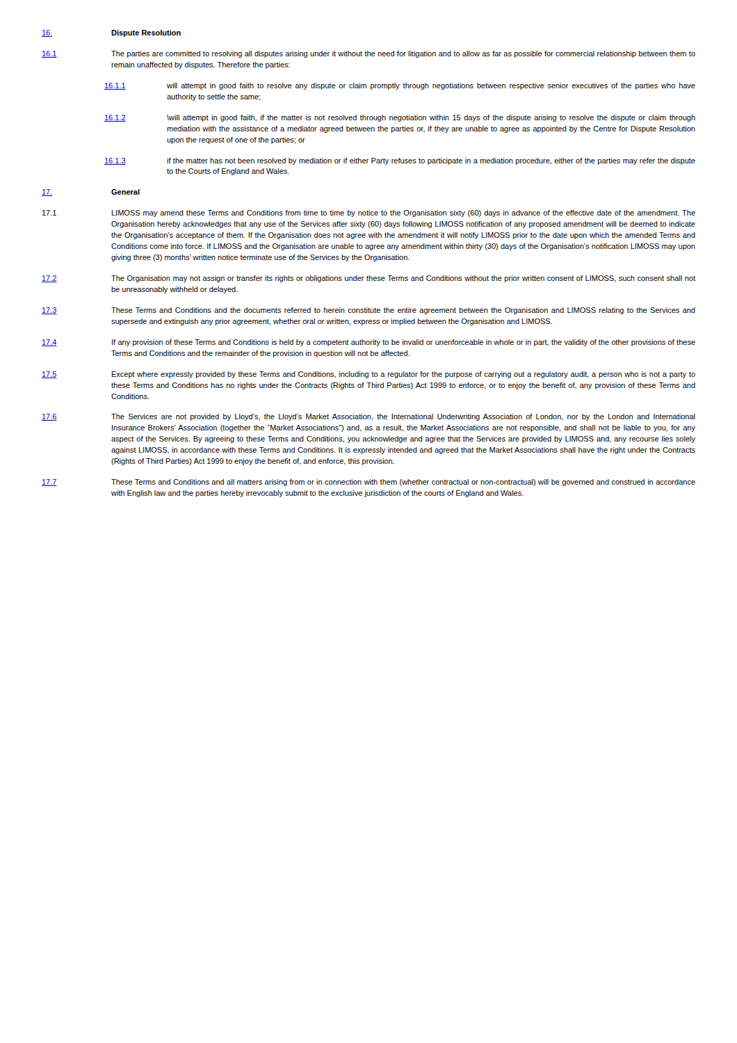16.
Dispute Resolution
16.1
The parties are committed to resolving all disputes arising under it without the need for litigation and to allow as far as possible for commercial relationship between them to remain unaffected by disputes. Therefore the parties:
16.1.1
will attempt in good faith to resolve any dispute or claim promptly through negotiations between respective senior executives of the parties who have authority to settle the same;
16.1.2
\will attempt in good faith, if the matter is not resolved through negotiation within 15 days of the dispute arising to resolve the dispute or claim through mediation with the assistance of a mediator agreed between the parties or, if they are unable to agree as appointed by the Centre for Dispute Resolution upon the request of one of the parties; or
16.1.3
if the matter has not been resolved by mediation or if either Party refuses to participate in a mediation procedure, either of the parties may refer the dispute to the Courts of England and Wales.
17.
General
17.1
LIMOSS may amend these Terms and Conditions from time to time by notice to the Organisation sixty (60) days in advance of the effective date of the amendment. The Organisation hereby acknowledges that any use of the Services after sixty (60) days following LIMOSS notification of any proposed amendment will be deemed to indicate the Organisation’s acceptance of them. If the Organisation does not agree with the amendment it will notify LIMOSS prior to the date upon which the amended Terms and Conditions come into force. If LIMOSS and the Organisation are unable to agree any amendment within thirty (30) days of the Organisation’s notification LIMOSS may upon giving three (3) months’ written notice terminate use of the Services by the Organisation.
17.2
The Organisation may not assign or transfer its rights or obligations under these Terms and Conditions without the prior written consent of LIMOSS, such consent shall not be unreasonably withheld or delayed.
17.3
These Terms and Conditions and the documents referred to herein constitute the entire agreement between the Organisation and LIMOSS relating to the Services and supersede and extinguish any prior agreement, whether oral or written, express or implied between the Organisation and LIMOSS.
17.4
If any provision of these Terms and Conditions is held by a competent authority to be invalid or unenforceable in whole or in part, the validity of the other provisions of these Terms and Conditions and the remainder of the provision in question will not be affected.
17.5
Except where expressly provided by these Terms and Conditions, including to a regulator for the purpose of carrying out a regulatory audit, a person who is not a party to these Terms and Conditions has no rights under the Contracts (Rights of Third Parties) Act 1999 to enforce, or to enjoy the benefit of, any provision of these Terms and Conditions.
17.6
The Services are not provided by Lloyd’s, the Lloyd’s Market Association, the International Underwriting Association of London, nor by the London and International Insurance Brokers’ Association (together the “Market Associations”) and, as a result, the Market Associations are not responsible, and shall not be liable to you, for any aspect of the Services. By agreeing to these Terms and Conditions, you acknowledge and agree that the Services are provided by LIMOSS and, any recourse lies solely against LIMOSS, in accordance with these Terms and Conditions. It is expressly intended and agreed that the Market Associations shall have the right under the Contracts (Rights of Third Parties) Act 1999 to enjoy the benefit of, and enforce, this provision.
17.7
These Terms and Conditions and all matters arising from or in connection with them (whether contractual or non-contractual) will be governed and construed in accordance with English law and the parties hereby irrevocably submit to the exclusive jurisdiction of the courts of England and Wales.